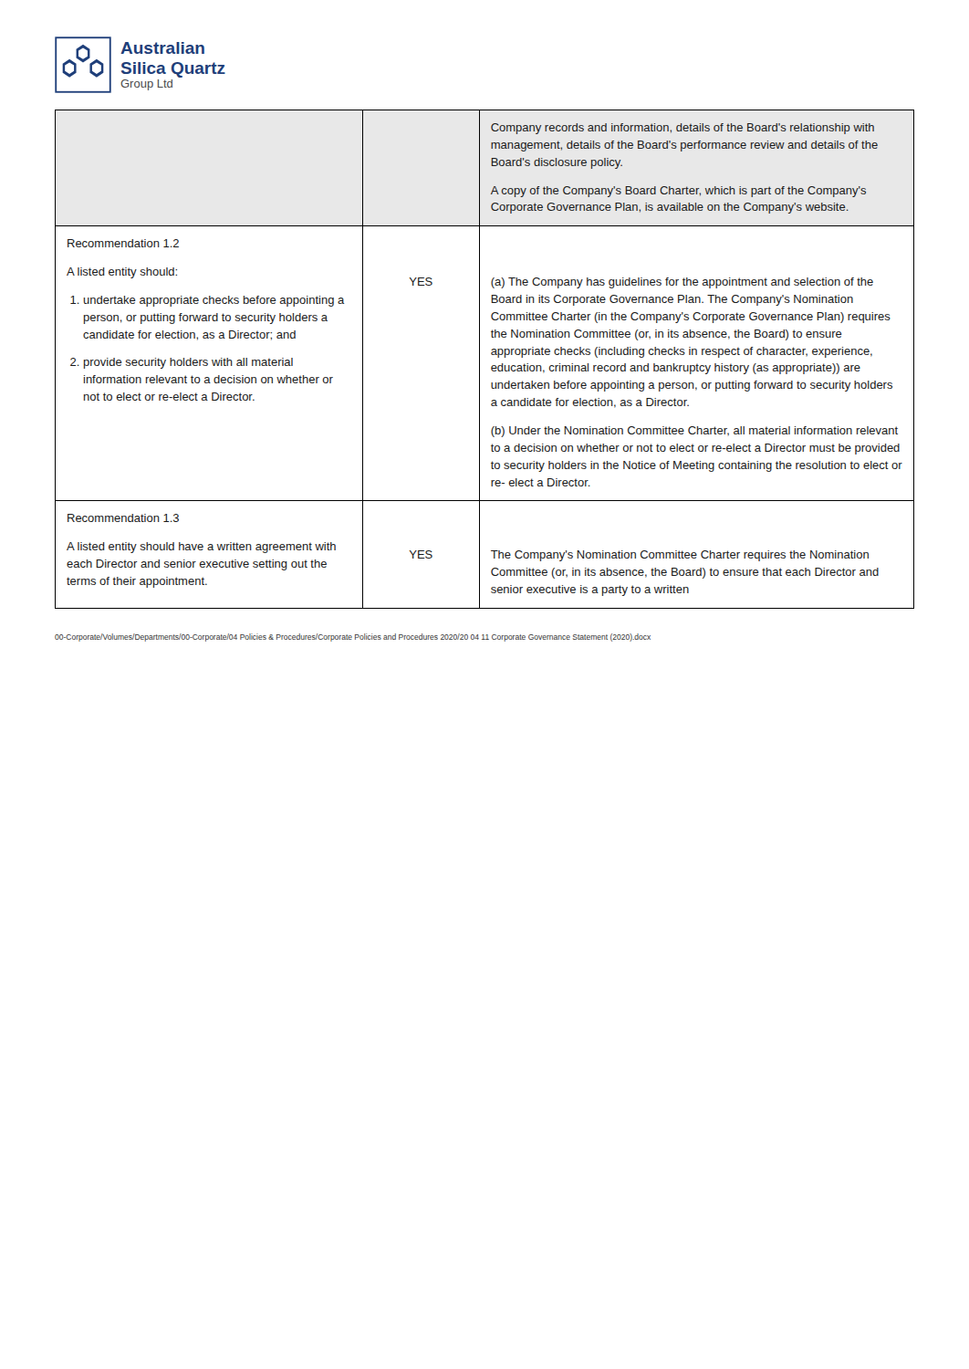Australian
Silica Quartz
Group Ltd
| | | Company records and information, details of the Board's relationship with management, details of the Board's performance review and details of the Board's disclosure policy. A copy of the Company's Board Charter, which is part of the Company's Corporate Governance Plan, is available on the Company's website. |
| Recommendation 1.2 A listed entity should: undertake appropriate checks before appointing a person, or putting forward to security holders a candidate for election, as a Director; and provide security holders with all material information relevant to a decision on whether or not to elect or re-elect a Director. | YES | (a) The Company has guidelines for the appointment and selection of the Board in its Corporate Governance Plan. The Company's Nomination Committee Charter (in the Company's Corporate Governance Plan) requires the Nomination Committee (or, in its absence, the Board) to ensure appropriate checks (including checks in respect of character, experience, education, criminal record and bankruptcy history (as appropriate)) are undertaken before appointing a person, or putting forward to security holders a candidate for election, as a Director. (b) Under the Nomination Committee Charter, all material information relevant to a decision on whether or not to elect or re-elect a Director must be provided to security holders in the Notice of Meeting containing the resolution to elect or re- elect a Director. |
| Recommendation 1.3 A listed entity should have a written agreement with each Director and senior executive setting out the terms of their appointment. | YES | The Company's Nomination Committee Charter requires the Nomination Committee (or, in its absence, the Board) to ensure that each Director and senior executive is a party to a written |
00-Corporate/Volumes/Departments/00-Corporate/04 Policies & Procedures/Corporate Policies and Procedures 2020/20 04 11 Corporate Governance Statement (2020).docx